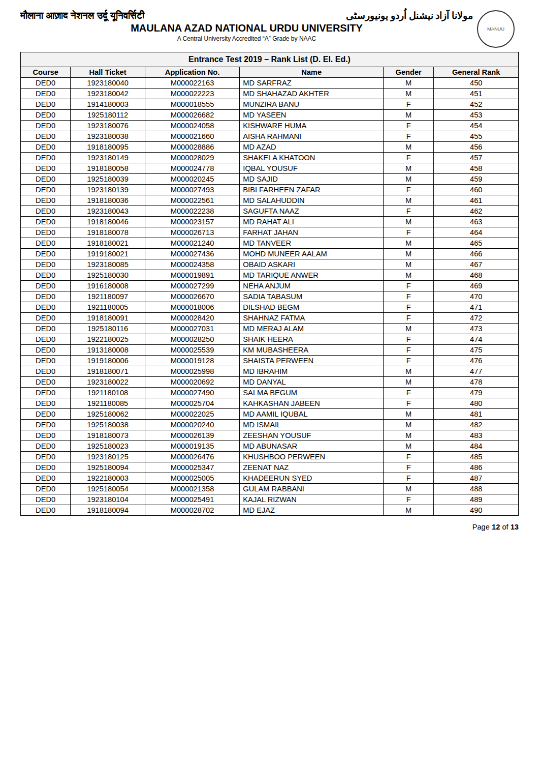मौलाना आज़ाद नेशनल उर्दू यूनिवर्सिटी مولانا آزاد نیشنل اُردو یونیورسٹی
MAULANA AZAD NATIONAL URDU UNIVERSITY
A Central University Accredited “A” Grade by NAAC
MANUU
Entrance Test 2019 – Rank List (D. El. Ed.)
| Course | Hall Ticket | Application No. | Name | Gender | General Rank |
| --- | --- | --- | --- | --- | --- |
| DED0 | 1923180040 | M000022163 | MD SARFRAZ | M | 450 |
| DED0 | 1923180042 | M000022223 | MD SHAHAZAD AKHTER | M | 451 |
| DED0 | 1914180003 | M000018555 | MUNZIRA BANU | F | 452 |
| DED0 | 1925180112 | M000026682 | MD YASEEN | M | 453 |
| DED0 | 1923180076 | M000024058 | KISHWARE HUMA | F | 454 |
| DED0 | 1923180038 | M000021660 | AISHA RAHMANI | F | 455 |
| DED0 | 1918180095 | M000028886 | MD AZAD | M | 456 |
| DED0 | 1923180149 | M000028029 | SHAKELA KHATOON | F | 457 |
| DED0 | 1918180058 | M000024778 | IQBAL YOUSUF | M | 458 |
| DED0 | 1925180039 | M000020245 | MD SAJID | M | 459 |
| DED0 | 1923180139 | M000027493 | BIBI FARHEEN ZAFAR | F | 460 |
| DED0 | 1918180036 | M000022561 | MD SALAHUDDIN | M | 461 |
| DED0 | 1923180043 | M000022238 | SAGUFTA NAAZ | F | 462 |
| DED0 | 1918180046 | M000023157 | MD RAHAT ALI | M | 463 |
| DED0 | 1918180078 | M000026713 | FARHAT JAHAN | F | 464 |
| DED0 | 1918180021 | M000021240 | MD TANVEER | M | 465 |
| DED0 | 1919180021 | M000027436 | MOHD MUNEER AALAM | M | 466 |
| DED0 | 1923180085 | M000024358 | OBAID ASKARI | M | 467 |
| DED0 | 1925180030 | M000019891 | MD TARIQUE ANWER | M | 468 |
| DED0 | 1916180008 | M000027299 | NEHA ANJUM | F | 469 |
| DED0 | 1921180097 | M000026670 | SADIA TABASUM | F | 470 |
| DED0 | 1921180005 | M000018006 | DILSHAD BEGM | F | 471 |
| DED0 | 1918180091 | M000028420 | SHAHNAZ FATMA | F | 472 |
| DED0 | 1925180116 | M000027031 | MD MERAJ ALAM | M | 473 |
| DED0 | 1922180025 | M000028250 | SHAIK HEERA | F | 474 |
| DED0 | 1913180008 | M000025539 | KM MUBASHEERA | F | 475 |
| DED0 | 1919180006 | M000019128 | SHAISTA PERWEEN | F | 476 |
| DED0 | 1918180071 | M000025998 | MD IBRAHIM | M | 477 |
| DED0 | 1923180022 | M000020692 | MD DANYAL | M | 478 |
| DED0 | 1921180108 | M000027490 | SALMA BEGUM | F | 479 |
| DED0 | 1921180085 | M000025704 | KAHKASHAN JABEEN | F | 480 |
| DED0 | 1925180062 | M000022025 | MD AAMIL IQUBAL | M | 481 |
| DED0 | 1925180038 | M000020240 | MD ISMAIL | M | 482 |
| DED0 | 1918180073 | M000026139 | ZEESHAN YOUSUF | M | 483 |
| DED0 | 1925180023 | M000019135 | MD ABUNASAR | M | 484 |
| DED0 | 1923180125 | M000026476 | KHUSHBOO PERWEEN | F | 485 |
| DED0 | 1925180094 | M000025347 | ZEENAT NAZ | F | 486 |
| DED0 | 1922180003 | M000025005 | KHADEERUN SYED | F | 487 |
| DED0 | 1925180054 | M000021358 | GULAM RABBANI | M | 488 |
| DED0 | 1923180104 | M000025491 | KAJAL RIZWAN | F | 489 |
| DED0 | 1918180094 | M000028702 | MD EJAZ | M | 490 |
Page 12 of 13